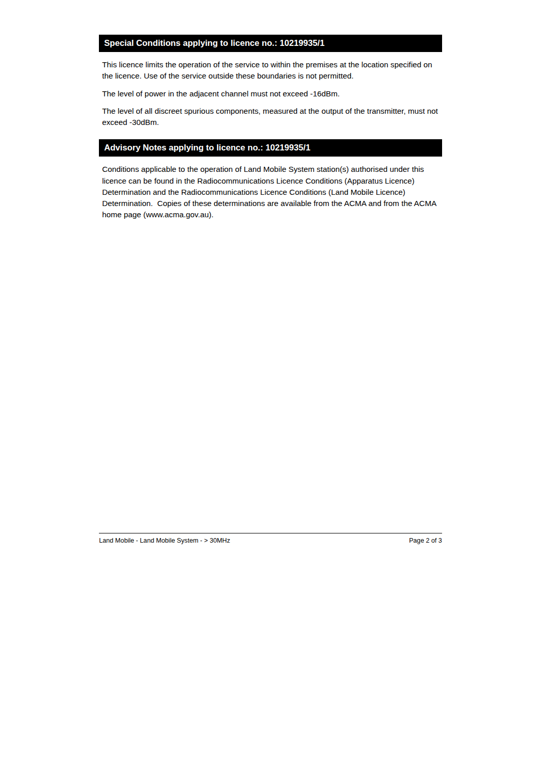Special Conditions applying to licence no.: 10219935/1
This licence limits the operation of the service to within the premises at the location specified on the licence. Use of the service outside these boundaries is not permitted.
The level of power in the adjacent channel must not exceed -16dBm.
The level of all discreet spurious components, measured at the output of the transmitter, must not exceed -30dBm.
Advisory Notes applying to licence no.: 10219935/1
Conditions applicable to the operation of Land Mobile System station(s) authorised under this licence can be found in the Radiocommunications Licence Conditions (Apparatus Licence) Determination and the Radiocommunications Licence Conditions (Land Mobile Licence) Determination. Copies of these determinations are available from the ACMA and from the ACMA home page (www.acma.gov.au).
Land Mobile - Land Mobile System - > 30MHz
Page 2 of 3